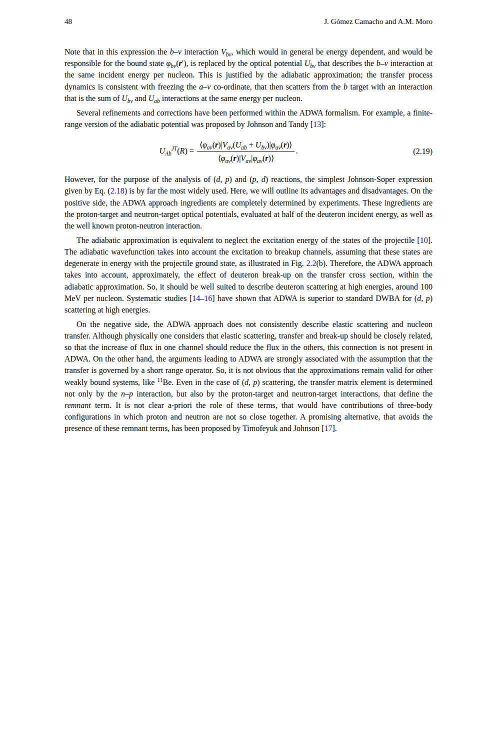48 J. Gómez Camacho and A.M. Moro
Note that in this expression the b–v interaction Vbv, which would in general be energy dependent, and would be responsible for the bound state φbv(r′), is replaced by the optical potential Ubv that describes the b–v interaction at the same incident energy per nucleon. This is justified by the adiabatic approximation; the transfer process dynamics is consistent with freezing the a–v co-ordinate, that then scatters from the b target with an interaction that is the sum of Ubv and Uab interactions at the same energy per nucleon.
Several refinements and corrections have been performed within the ADWA formalism. For example, a finite-range version of the adiabatic potential was proposed by Johnson and Tandy [13]:
UAbJT(R) = ⟨φav(r)|Vav(Uab + Ubv)|φav(r)⟩ ⟨φav(r)|Vav|φav(r)⟩ . (2.19)
However, for the purpose of the analysis of (d, p) and (p, d) reactions, the simplest Johnson-Soper expression given by Eq. (2.18) is by far the most widely used. Here, we will outline its advantages and disadvantages. On the positive side, the ADWA approach ingredients are completely determined by experiments. These ingredients are the proton-target and neutron-target optical potentials, evaluated at half of the deuteron incident energy, as well as the well known proton-neutron interaction.
The adiabatic approximation is equivalent to neglect the excitation energy of the states of the projectile [10]. The adiabatic wavefunction takes into account the excitation to breakup channels, assuming that these states are degenerate in energy with the projectile ground state, as illustrated in Fig. 2.2(b). Therefore, the ADWA approach takes into account, approximately, the effect of deuteron break-up on the transfer cross section, within the adiabatic approximation. So, it should be well suited to describe deuteron scattering at high energies, around 100 MeV per nucleon. Systematic studies [14–16] have shown that ADWA is superior to standard DWBA for (d, p) scattering at high energies.
On the negative side, the ADWA approach does not consistently describe elastic scattering and nucleon transfer. Although physically one considers that elastic scattering, transfer and break-up should be closely related, so that the increase of flux in one channel should reduce the flux in the others, this connection is not present in ADWA. On the other hand, the arguments leading to ADWA are strongly associated with the assumption that the transfer is governed by a short range operator. So, it is not obvious that the approximations remain valid for other weakly bound systems, like 11Be. Even in the case of (d, p) scattering, the transfer matrix element is determined not only by the n–p interaction, but also by the proton-target and neutron-target interactions, that define the remnant term. It is not clear a-priori the role of these terms, that would have contributions of three-body configurations in which proton and neutron are not so close together. A promising alternative, that avoids the presence of these remnant terms, has been proposed by Timofeyuk and Johnson [17].